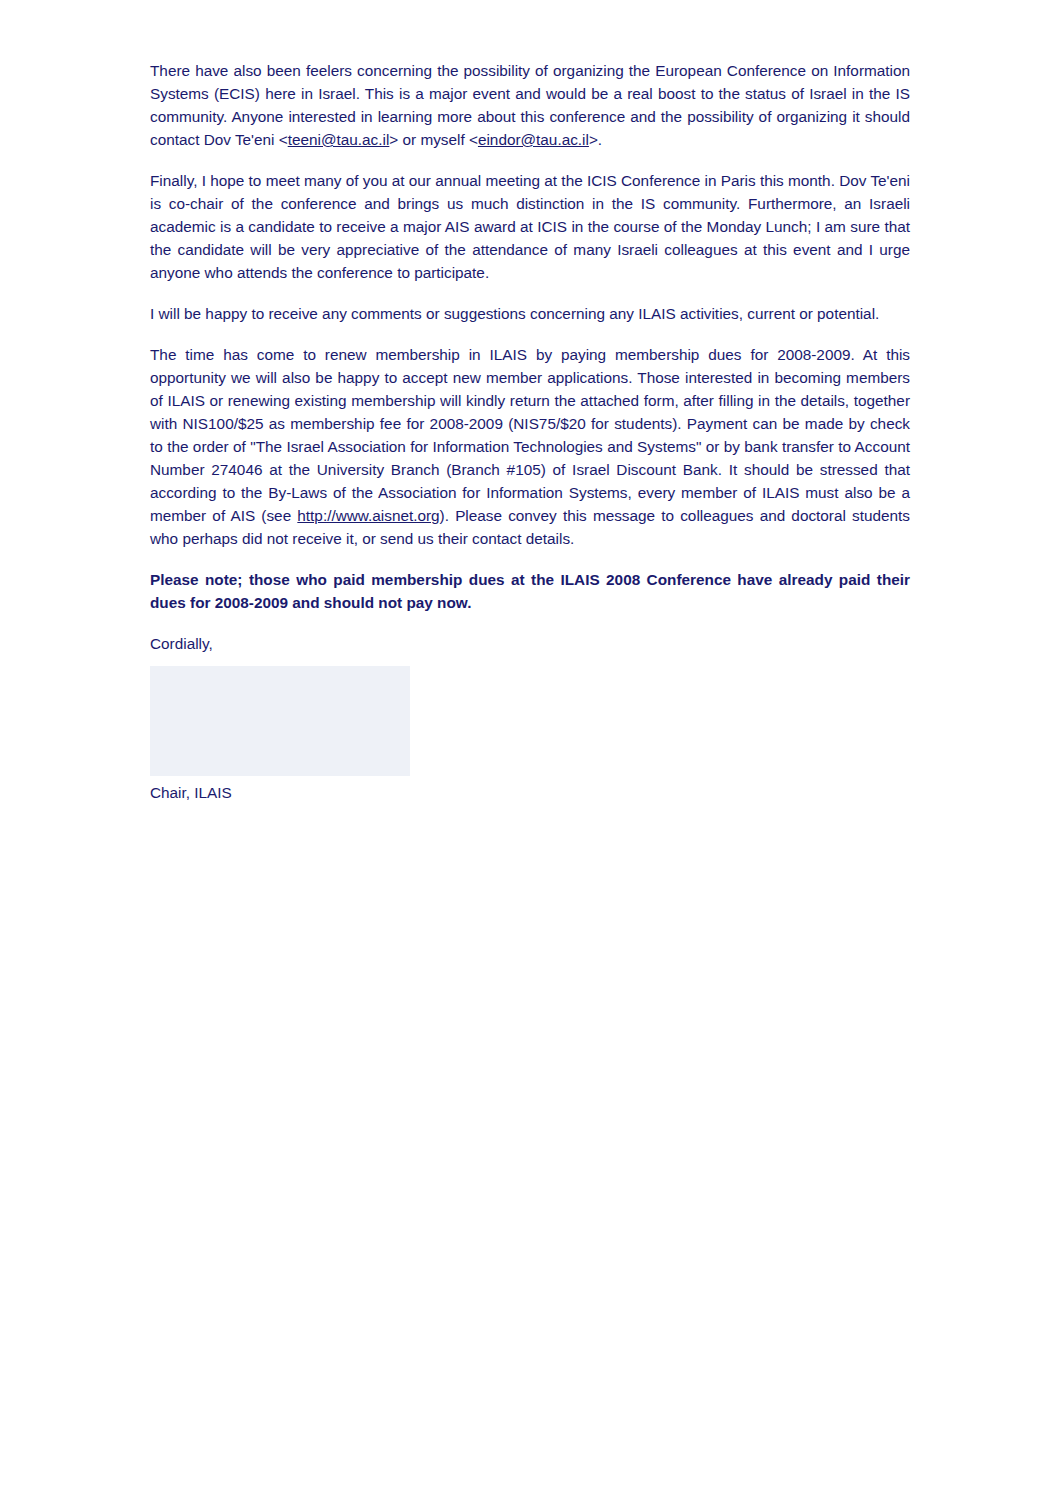There have also been feelers concerning the possibility of organizing the European Conference on Information Systems (ECIS) here in Israel. This is a major event and would be a real boost to the status of Israel in the IS community. Anyone interested in learning more about this conference and the possibility of organizing it should contact Dov Te'eni <teeni@tau.ac.il> or myself <eindor@tau.ac.il>.
Finally, I hope to meet many of you at our annual meeting at the ICIS Conference in Paris this month. Dov Te'eni is co-chair of the conference and brings us much distinction in the IS community. Furthermore, an Israeli academic is a candidate to receive a major AIS award at ICIS in the course of the Monday Lunch; I am sure that the candidate will be very appreciative of the attendance of many Israeli colleagues at this event and I urge anyone who attends the conference to participate.
I will be happy to receive any comments or suggestions concerning any ILAIS activities, current or potential.
The time has come to renew membership in ILAIS by paying membership dues for 2008-2009. At this opportunity we will also be happy to accept new member applications. Those interested in becoming members of ILAIS or renewing existing membership will kindly return the attached form, after filling in the details, together with NIS100/$25 as membership fee for 2008-2009 (NIS75/$20 for students). Payment can be made by check to the order of "The Israel Association for Information Technologies and Systems" or by bank transfer to Account Number 274046 at the University Branch (Branch #105) of Israel Discount Bank. It should be stressed that according to the By-Laws of the Association for Information Systems, every member of ILAIS must also be a member of AIS (see http://www.aisnet.org). Please convey this message to colleagues and doctoral students who perhaps did not receive it, or send us their contact details.
Please note; those who paid membership dues at the ILAIS 2008 Conference have already paid their dues for 2008-2009 and should not pay now.
Cordially,
Chair, ILAIS